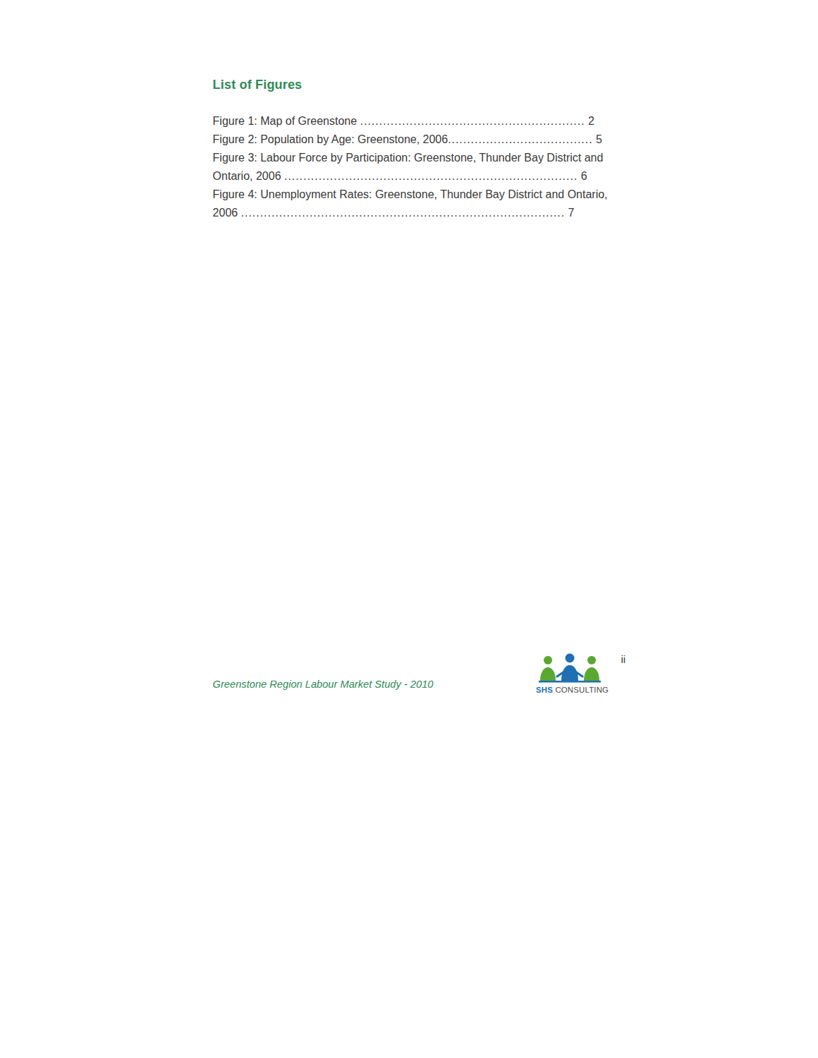List of Figures
Figure 1: Map of Greenstone ........................................................... 2
Figure 2: Population by Age: Greenstone, 2006...................................... 5
Figure 3: Labour Force by Participation: Greenstone, Thunder Bay District and Ontario, 2006 ............................................................................. 6
Figure 4: Unemployment Rates: Greenstone, Thunder Bay District and Ontario, 2006 ..................................................................................... 7
Greenstone Region Labour Market Study - 2010
SHS CONSULTING
ii